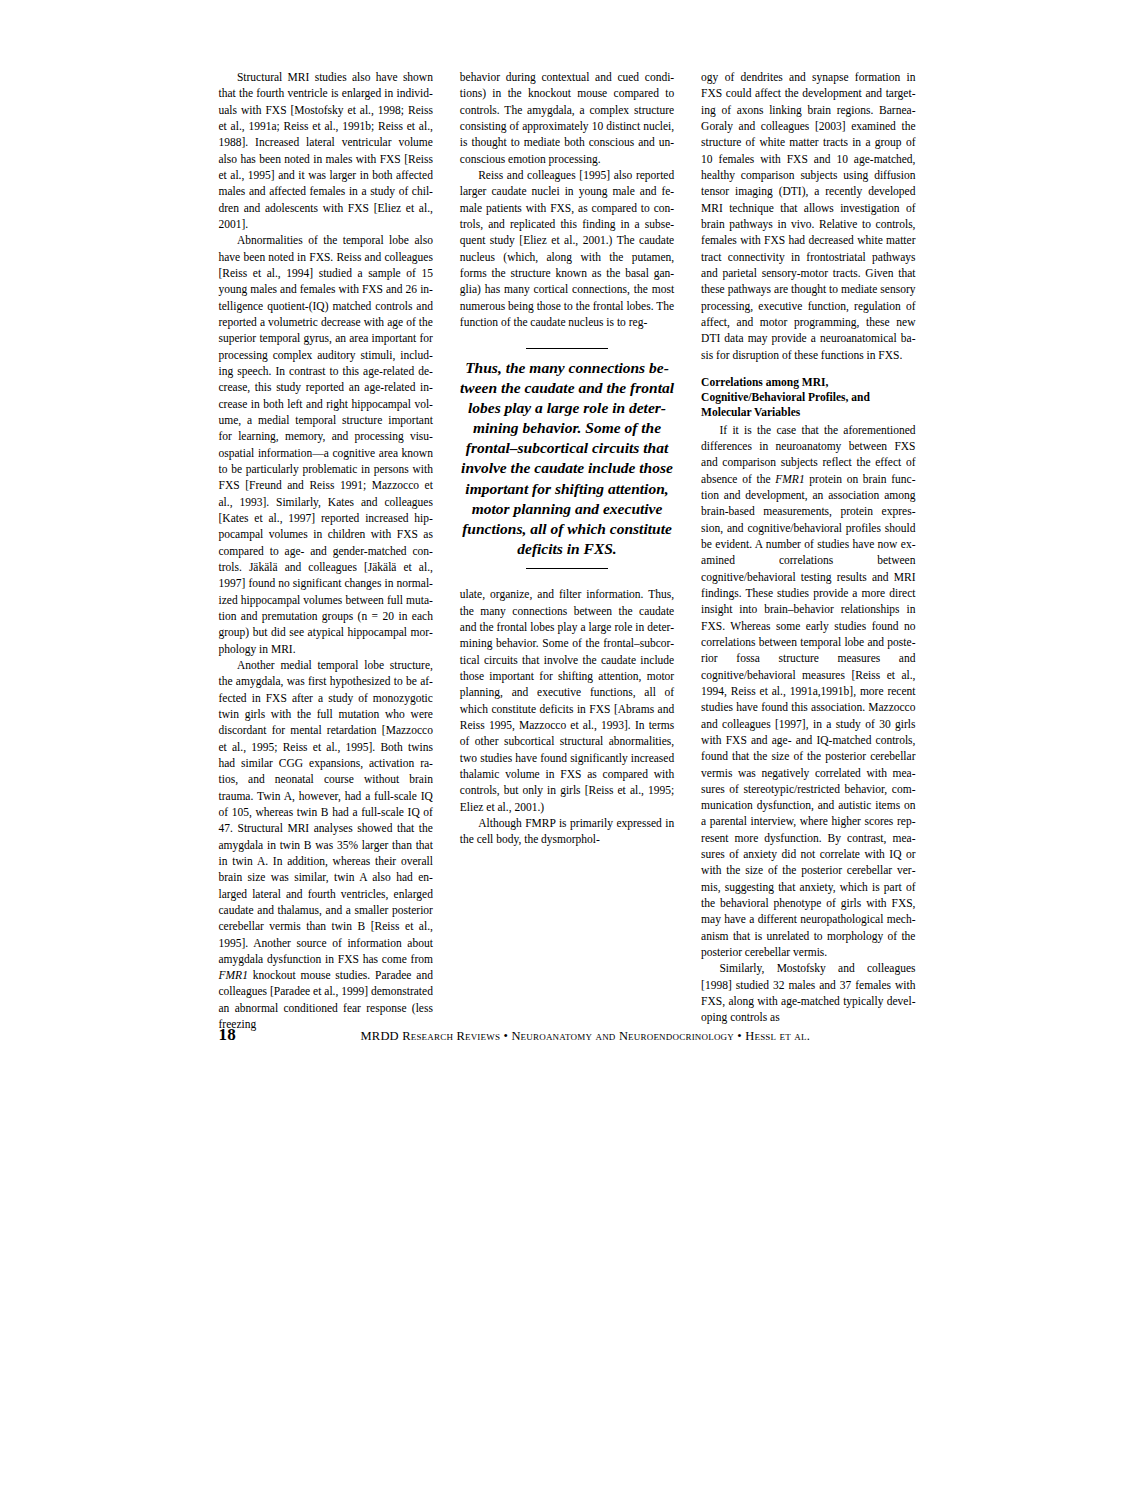Structural MRI studies also have shown that the fourth ventricle is enlarged in individuals with FXS [Mostofsky et al., 1998; Reiss et al., 1991a; Reiss et al., 1991b; Reiss et al., 1988]. Increased lateral ventricular volume also has been noted in males with FXS [Reiss et al., 1995] and it was larger in both affected males and affected females in a study of children and adolescents with FXS [Eliez et al., 2001].
Abnormalities of the temporal lobe also have been noted in FXS. Reiss and colleagues [Reiss et al., 1994] studied a sample of 15 young males and females with FXS and 26 intelligence quotient-(IQ) matched controls and reported a volumetric decrease with age of the superior temporal gyrus, an area important for processing complex auditory stimuli, including speech. In contrast to this age-related decrease, this study reported an age-related increase in both left and right hippocampal volume, a medial temporal structure important for learning, memory, and processing visuospatial information—a cognitive area known to be particularly problematic in persons with FXS [Freund and Reiss 1991; Mazzocco et al., 1993]. Similarly, Kates and colleagues [Kates et al., 1997] reported increased hippocampal volumes in children with FXS as compared to age- and gender-matched controls. Jäkälä and colleagues [Jäkälä et al., 1997] found no significant changes in normalized hippocampal volumes between full mutation and premutation groups (n = 20 in each group) but did see atypical hippocampal morphology in MRI.
Another medial temporal lobe structure, the amygdala, was first hypothesized to be affected in FXS after a study of monozygotic twin girls with the full mutation who were discordant for mental retardation [Mazzocco et al., 1995; Reiss et al., 1995]. Both twins had similar CGG expansions, activation ratios, and neonatal course without brain trauma. Twin A, however, had a full-scale IQ of 105, whereas twin B had a full-scale IQ of 47. Structural MRI analyses showed that the amygdala in twin B was 35% larger than that in twin A. In addition, whereas their overall brain size was similar, twin A also had enlarged lateral and fourth ventricles, enlarged caudate and thalamus, and a smaller posterior cerebellar vermis than twin B [Reiss et al., 1995]. Another source of information about amygdala dysfunction in FXS has come from FMR1 knockout mouse studies. Paradee and colleagues [Paradee et al., 1999] demonstrated an abnormal conditioned fear response (less freezing
behavior during contextual and cued conditions) in the knockout mouse compared to controls. The amygdala, a complex structure consisting of approximately 10 distinct nuclei, is thought to mediate both conscious and unconscious emotion processing.
Reiss and colleagues [1995] also reported larger caudate nuclei in young male and female patients with FXS, as compared to controls, and replicated this finding in a subsequent study [Eliez et al., 2001.) The caudate nucleus (which, along with the putamen, forms the structure known as the basal ganglia) has many cortical connections, the most numerous being those to the frontal lobes. The function of the caudate nucleus is to reg-
Thus, the many connections between the caudate and the frontal lobes play a large role in determining behavior. Some of the frontal–subcortical circuits that involve the caudate include those important for shifting attention, motor planning and executive functions, all of which constitute deficits in FXS.
ulate, organize, and filter information. Thus, the many connections between the caudate and the frontal lobes play a large role in determining behavior. Some of the frontal–subcortical circuits that involve the caudate include those important for shifting attention, motor planning, and executive functions, all of which constitute deficits in FXS [Abrams and Reiss 1995, Mazzocco et al., 1993]. In terms of other subcortical structural abnormalities, two studies have found significantly increased thalamic volume in FXS as compared with controls, but only in girls [Reiss et al., 1995; Eliez et al., 2001.)
Although FMRP is primarily expressed in the cell body, the dysmorphol-
ogy of dendrites and synapse formation in FXS could affect the development and targeting of axons linking brain regions. Barnea-Goraly and colleagues [2003] examined the structure of white matter tracts in a group of 10 females with FXS and 10 age-matched, healthy comparison subjects using diffusion tensor imaging (DTI), a recently developed MRI technique that allows investigation of brain pathways in vivo. Relative to controls, females with FXS had decreased white matter tract connectivity in frontostriatal pathways and parietal sensory-motor tracts. Given that these pathways are thought to mediate sensory processing, executive function, regulation of affect, and motor programming, these new DTI data may provide a neuroanatomical basis for disruption of these functions in FXS.
Correlations among MRI, Cognitive/Behavioral Profiles, and Molecular Variables
If it is the case that the aforementioned differences in neuroanatomy between FXS and comparison subjects reflect the effect of absence of the FMR1 protein on brain function and development, an association among brain-based measurements, protein expression, and cognitive/behavioral profiles should be evident. A number of studies have now examined correlations between cognitive/behavioral testing results and MRI findings. These studies provide a more direct insight into brain–behavior relationships in FXS. Whereas some early studies found no correlations between temporal lobe and posterior fossa structure measures and cognitive/behavioral measures [Reiss et al., 1994, Reiss et al., 1991a,1991b], more recent studies have found this association. Mazzocco and colleagues [1997], in a study of 30 girls with FXS and age- and IQ-matched controls, found that the size of the posterior cerebellar vermis was negatively correlated with measures of stereotypic/restricted behavior, communication dysfunction, and autistic items on a parental interview, where higher scores represent more dysfunction. By contrast, measures of anxiety did not correlate with IQ or with the size of the posterior cerebellar vermis, suggesting that anxiety, which is part of the behavioral phenotype of girls with FXS, may have a different neuropathological mechanism that is unrelated to morphology of the posterior cerebellar vermis.
Similarly, Mostofsky and colleagues [1998] studied 32 males and 37 females with FXS, along with age-matched typically developing controls as
18
MRDD Research Reviews • Neuroanatomy and Neuroendocrinology • Hessl et al.